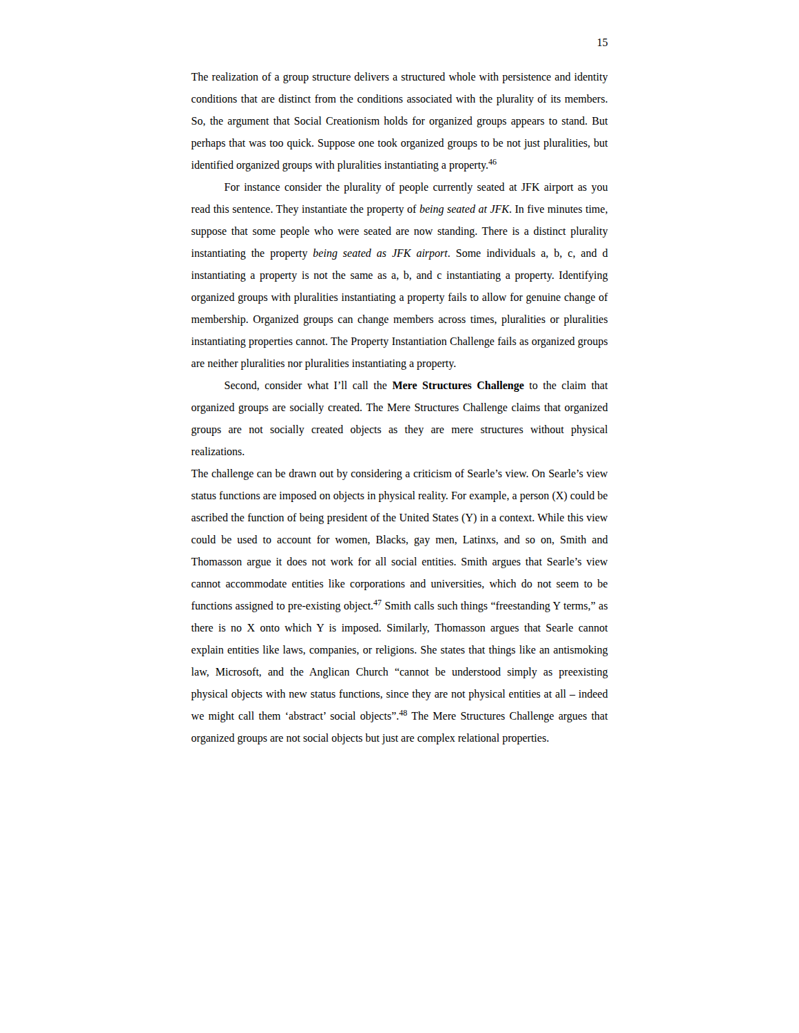15
The realization of a group structure delivers a structured whole with persistence and identity conditions that are distinct from the conditions associated with the plurality of its members. So, the argument that Social Creationism holds for organized groups appears to stand. But perhaps that was too quick. Suppose one took organized groups to be not just pluralities, but identified organized groups with pluralities instantiating a property.46
For instance consider the plurality of people currently seated at JFK airport as you read this sentence. They instantiate the property of being seated at JFK. In five minutes time, suppose that some people who were seated are now standing. There is a distinct plurality instantiating the property being seated as JFK airport. Some individuals a, b, c, and d instantiating a property is not the same as a, b, and c instantiating a property. Identifying organized groups with pluralities instantiating a property fails to allow for genuine change of membership. Organized groups can change members across times, pluralities or pluralities instantiating properties cannot. The Property Instantiation Challenge fails as organized groups are neither pluralities nor pluralities instantiating a property.
Second, consider what I’ll call the Mere Structures Challenge to the claim that organized groups are socially created. The Mere Structures Challenge claims that organized groups are not socially created objects as they are mere structures without physical realizations.
The challenge can be drawn out by considering a criticism of Searle’s view. On Searle’s view status functions are imposed on objects in physical reality. For example, a person (X) could be ascribed the function of being president of the United States (Y) in a context. While this view could be used to account for women, Blacks, gay men, Latinxs, and so on, Smith and Thomasson argue it does not work for all social entities. Smith argues that Searle’s view cannot accommodate entities like corporations and universities, which do not seem to be functions assigned to pre-existing object.47 Smith calls such things “freestanding Y terms,” as there is no X onto which Y is imposed. Similarly, Thomasson argues that Searle cannot explain entities like laws, companies, or religions. She states that things like an antismoking law, Microsoft, and the Anglican Church “cannot be understood simply as preexisting physical objects with new status functions, since they are not physical entities at all – indeed we might call them ‘abstract’ social objects”.48 The Mere Structures Challenge argues that organized groups are not social objects but just are complex relational properties.